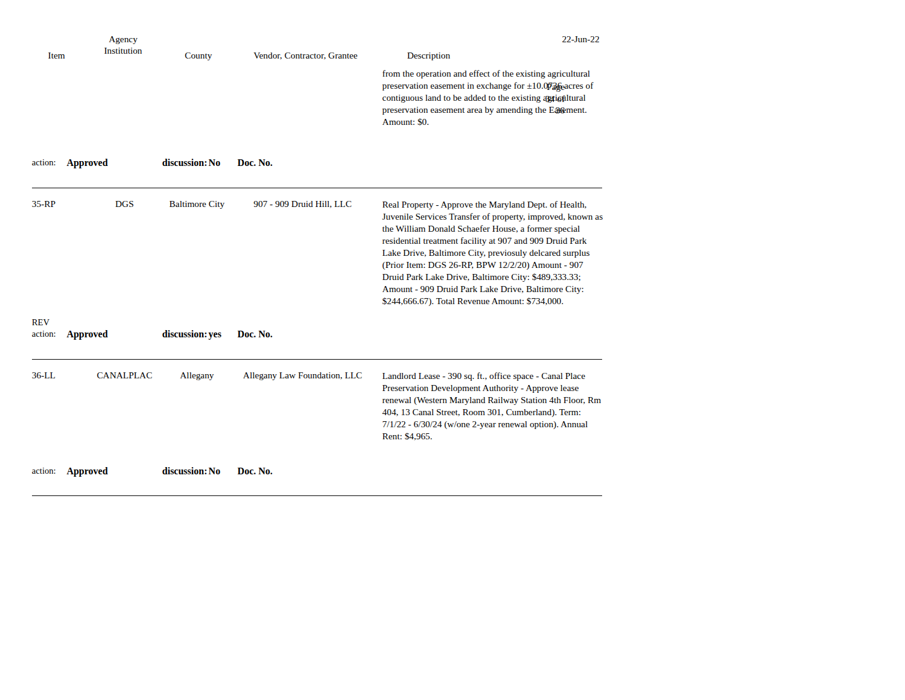Item
Agency
Institution
County
Vendor, Contractor, Grantee
Description
22-Jun-22
Page 34 of 36
from the operation and effect of the existing agricultural preservation easement in exchange for ±10.0736 acres of contiguous land to be added to the existing agricultural preservation easement area by amending the Easement. Amount: $0.
action: Approved discussion: No Doc. No.
35-RP
DGS
Baltimore City
907 - 909 Druid Hill, LLC
Real Property - Approve the Maryland Dept. of Health, Juvenile Services Transfer of property, improved, known as the William Donald Schaefer House, a former special residential treatment facility at 907 and 909 Druid Park Lake Drive, Baltimore City, previosuly delcared surplus (Prior Item: DGS 26-RP, BPW 12/2/20) Amount - 907 Druid Park Lake Drive, Baltimore City: $489,333.33; Amount - 909 Druid Park Lake Drive, Baltimore City: $244,666.67). Total Revenue Amount: $734,000.
REV
action: Approved discussion: yes Doc. No.
36-LL
CANALPLAC
Allegany
Allegany Law Foundation, LLC
Landlord Lease - 390 sq. ft., office space - Canal Place Preservation Development Authority - Approve lease renewal (Western Maryland Railway Station 4th Floor, Rm 404, 13 Canal Street, Room 301, Cumberland). Term: 7/1/22 - 6/30/24 (w/one 2-year renewal option). Annual Rent: $4,965.
action: Approved discussion: No Doc. No.